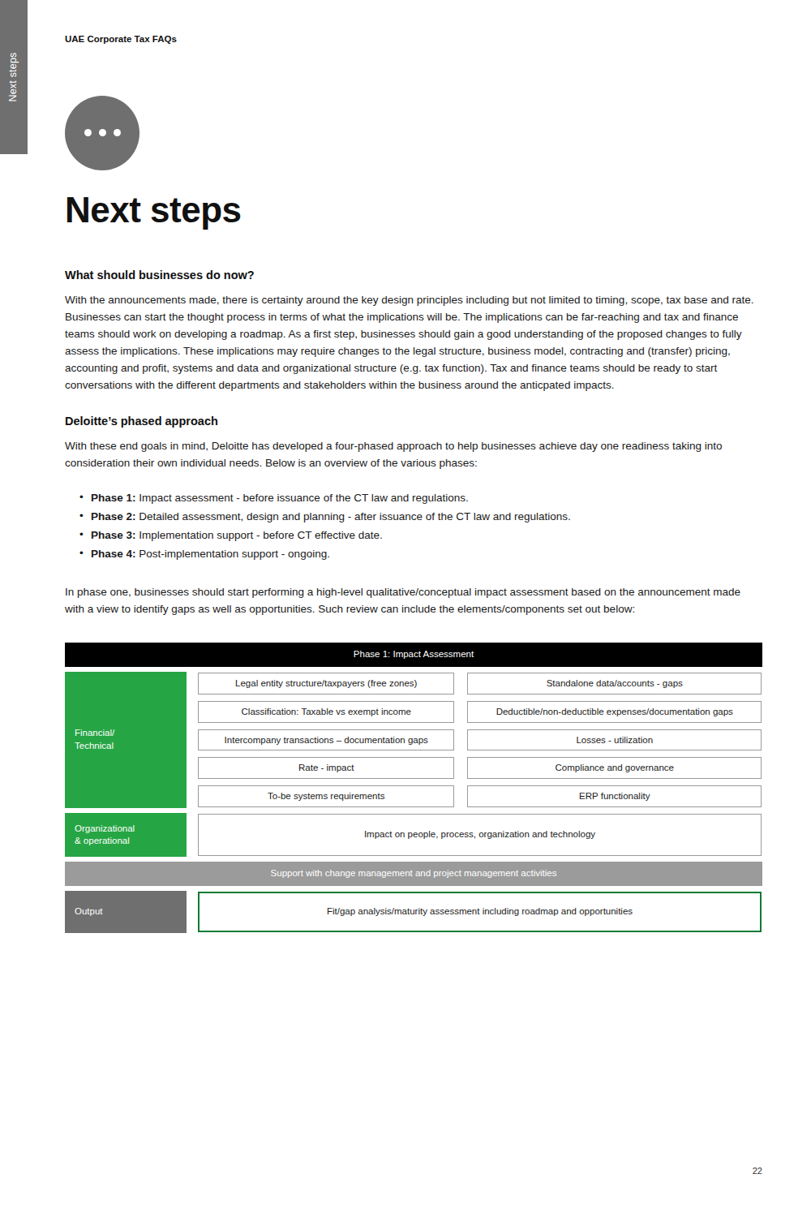Next steps
UAE Corporate Tax FAQs
Next steps
What should businesses do now?
With the announcements made, there is certainty around the key design principles including but not limited to timing, scope, tax base and rate. Businesses can start the thought process in terms of what the implications will be. The implications can be far-reaching and tax and finance teams should work on developing a roadmap. As a first step, businesses should gain a good understanding of the proposed changes to fully assess the implications. These implications may require changes to the legal structure, business model, contracting and (transfer) pricing, accounting and profit, systems and data and organizational structure (e.g. tax function). Tax and finance teams should be ready to start conversations with the different departments and stakeholders within the business around the anticpated impacts.
Deloitte’s phased approach
With these end goals in mind, Deloitte has developed a four-phased approach to help businesses achieve day one readiness taking into consideration their own individual needs. Below is an overview of the various phases:
Phase 1: Impact assessment - before issuance of the CT law and regulations.
Phase 2: Detailed assessment, design and planning - after issuance of the CT law and regulations.
Phase 3: Implementation support - before CT effective date.
Phase 4: Post-implementation support - ongoing.
In phase one, businesses should start performing a high-level qualitative/conceptual impact assessment based on the announcement made with a view to identify gaps as well as opportunities. Such review can include the elements/components set out below:
| Phase 1: Impact Assessment |
| Financial/ Technical | Legal entity structure/taxpayers (free zones) | | Standalone data/accounts - gaps |
| Classification: Taxable vs exempt income | | Deductible/non-deductible expenses/documentation gaps |
| Intercompany transactions – documentation gaps | | Losses - utilization |
| Rate - impact | | Compliance and governance |
| To-be systems requirements | | ERP functionality |
| Organizational & operational | Impact on people, process, organization and technology |
| Support with change management and project management activities |
| Output | Fit/gap analysis/maturity assessment including roadmap and opportunities |
22